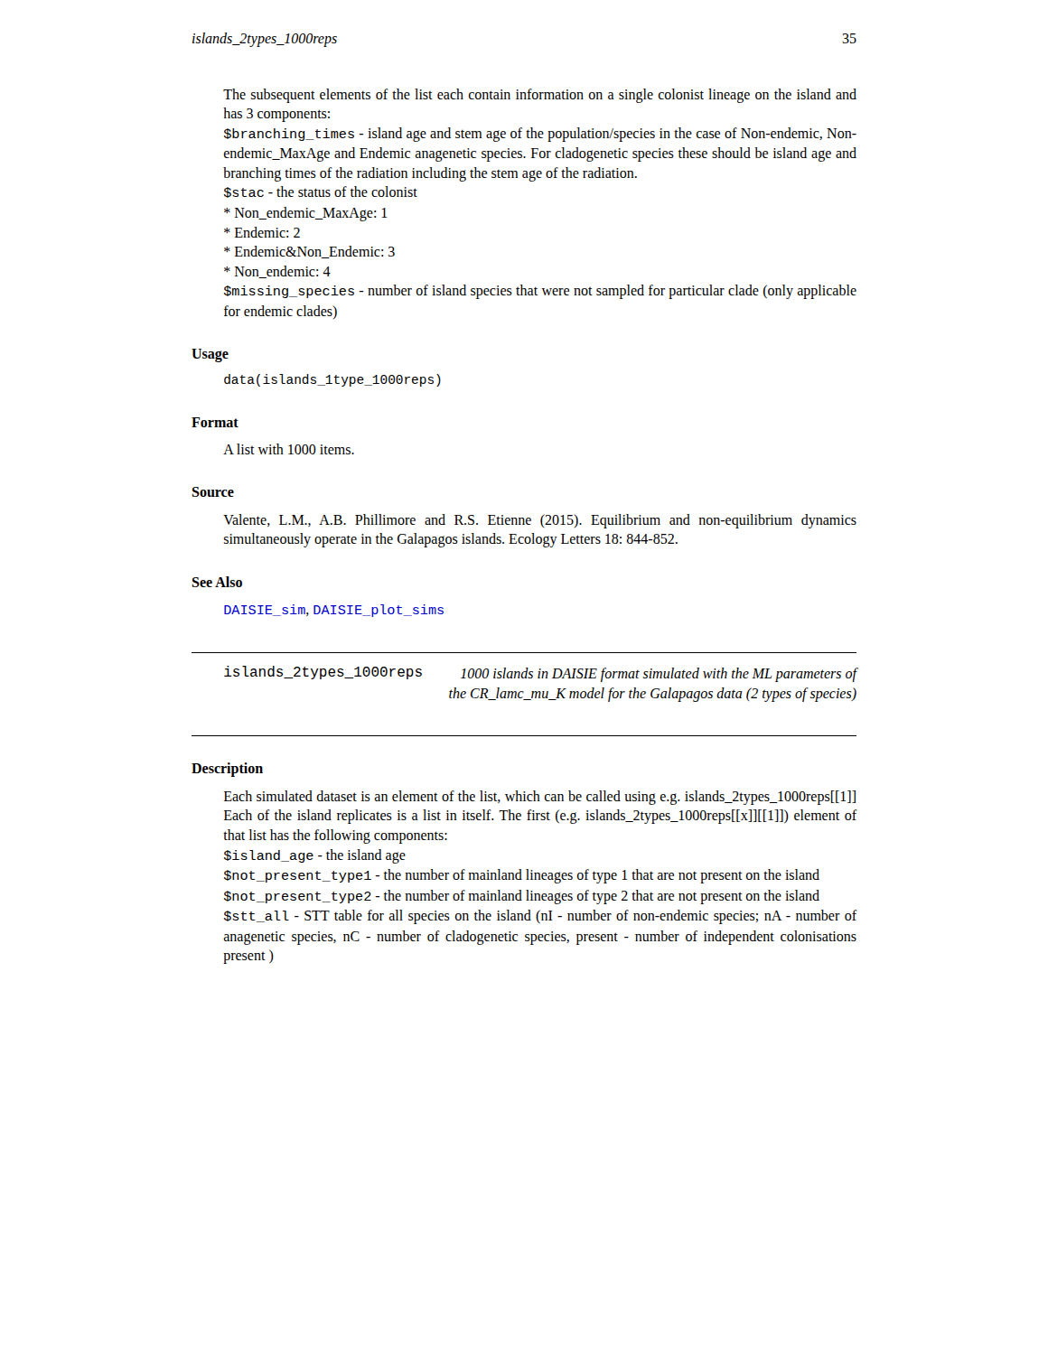islands_2types_1000reps 35
The subsequent elements of the list each contain information on a single colonist lineage on the island and has 3 components:
$branching_times - island age and stem age of the population/species in the case of Non-endemic, Non-endemic_MaxAge and Endemic anagenetic species. For cladogenetic species these should be island age and branching times of the radiation including the stem age of the radiation.
$stac - the status of the colonist
* Non_endemic_MaxAge: 1
* Endemic: 2
* Endemic&Non_Endemic: 3
* Non_endemic: 4
$missing_species - number of island species that were not sampled for particular clade (only applicable for endemic clades)
Usage
data(islands_1type_1000reps)
Format
A list with 1000 items.
Source
Valente, L.M., A.B. Phillimore and R.S. Etienne (2015). Equilibrium and non-equilibrium dynamics simultaneously operate in the Galapagos islands. Ecology Letters 18: 844-852.
See Also
DAISIE_sim, DAISIE_plot_sims
islands_2types_1000reps 1000 islands in DAISIE format simulated with the ML parameters of the CR_lamc_mu_K model for the Galapagos data (2 types of species)
Description
Each simulated dataset is an element of the list, which can be called using e.g. islands_2types_1000reps[[1]] Each of the island replicates is a list in itself. The first (e.g. islands_2types_1000reps[[x]][[1]]) element of that list has the following components:
$island_age - the island age
$not_present_type1 - the number of mainland lineages of type 1 that are not present on the island
$not_present_type2 - the number of mainland lineages of type 2 that are not present on the island
$stt_all - STT table for all species on the island (nI - number of non-endemic species; nA - number of anagenetic species, nC - number of cladogenetic species, present - number of independent colonisations present )